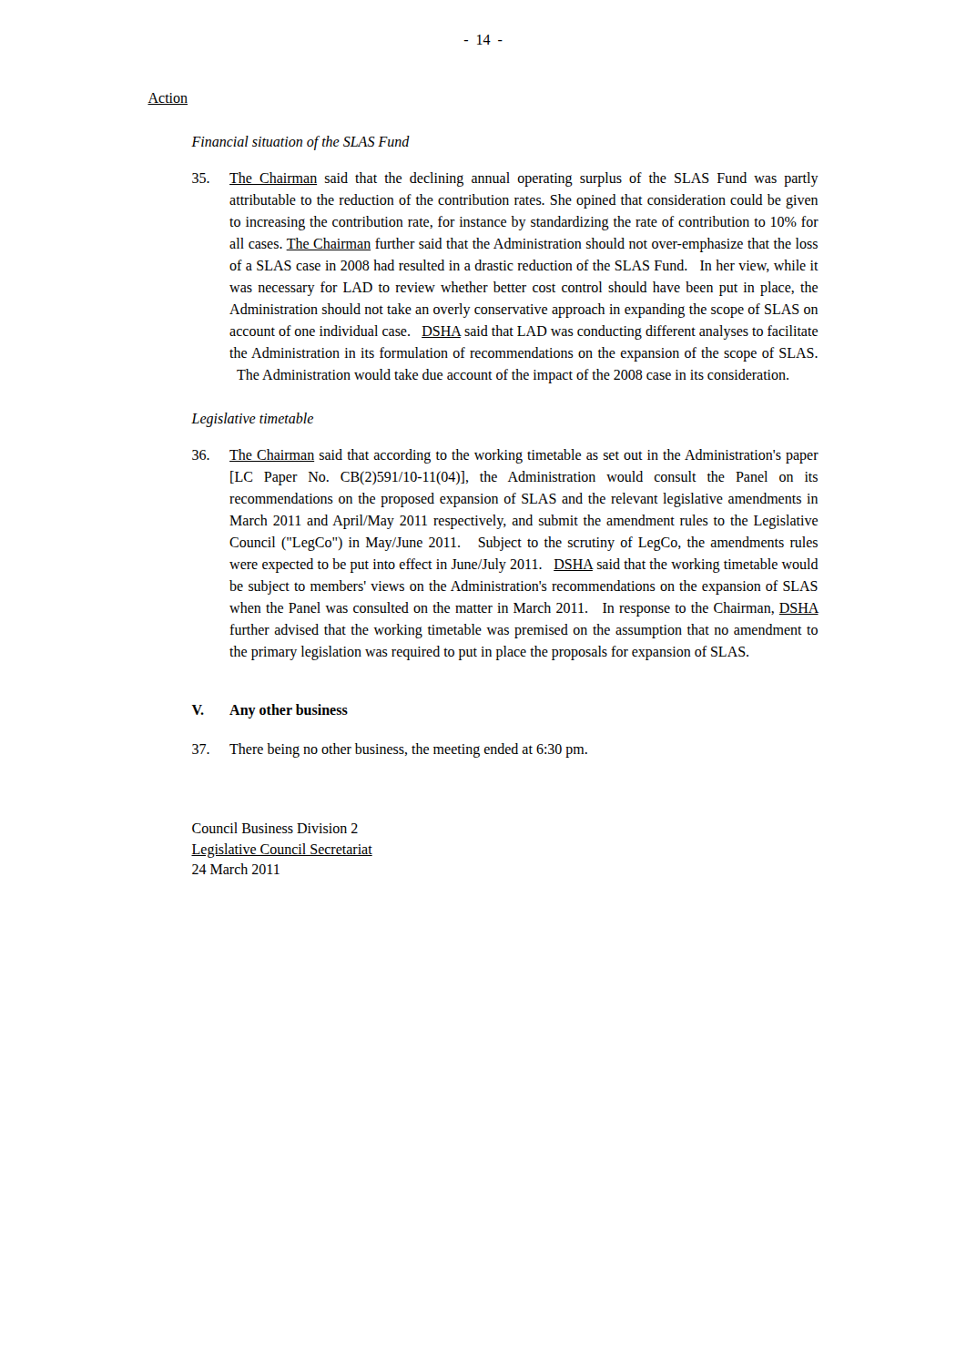- 14 -
Action
Financial situation of the SLAS Fund
35.
The Chairman said that the declining annual operating surplus of the SLAS Fund was partly attributable to the reduction of the contribution rates. She opined that consideration could be given to increasing the contribution rate, for instance by standardizing the rate of contribution to 10% for all cases. The Chairman further said that the Administration should not over-emphasize that the loss of a SLAS case in 2008 had resulted in a drastic reduction of the SLAS Fund. In her view, while it was necessary for LAD to review whether better cost control should have been put in place, the Administration should not take an overly conservative approach in expanding the scope of SLAS on account of one individual case. DSHA said that LAD was conducting different analyses to facilitate the Administration in its formulation of recommendations on the expansion of the scope of SLAS. The Administration would take due account of the impact of the 2008 case in its consideration.
Legislative timetable
36.
The Chairman said that according to the working timetable as set out in the Administration's paper [LC Paper No. CB(2)591/10-11(04)], the Administration would consult the Panel on its recommendations on the proposed expansion of SLAS and the relevant legislative amendments in March 2011 and April/May 2011 respectively, and submit the amendment rules to the Legislative Council ("LegCo") in May/June 2011. Subject to the scrutiny of LegCo, the amendments rules were expected to be put into effect in June/July 2011. DSHA said that the working timetable would be subject to members' views on the Administration's recommendations on the expansion of SLAS when the Panel was consulted on the matter in March 2011. In response to the Chairman, DSHA further advised that the working timetable was premised on the assumption that no amendment to the primary legislation was required to put in place the proposals for expansion of SLAS.
V.
Any other business
37.
There being no other business, the meeting ended at 6:30 pm.
Council Business Division 2
Legislative Council Secretariat
24 March 2011